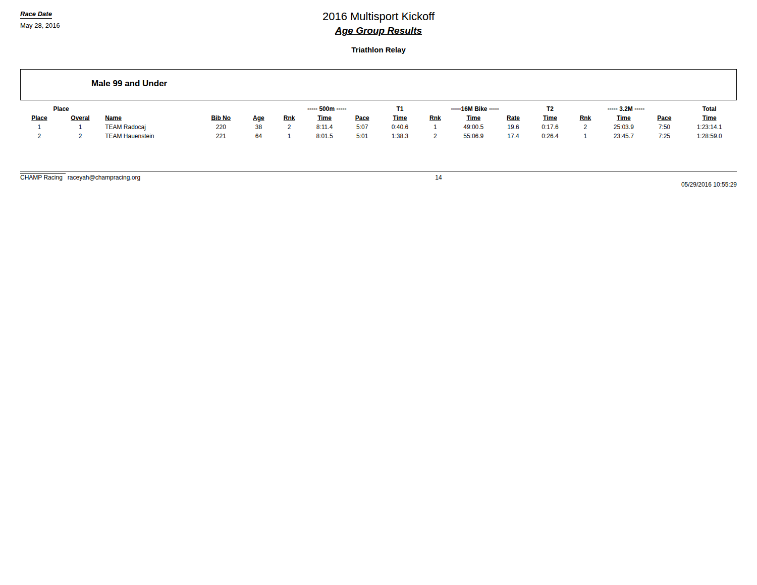Race Date
May 28, 2016
2016 Multisport Kickoff
Age Group Results
Triathlon Relay
Male 99 and Under
| Place | | | ----- 500m ----- | T1 | ----- 16M Bike ----- | T2 | ----- 3.2M ----- | Total |
| --- | --- | --- | --- | --- | --- | --- | --- | --- |
| Place | Overal | Name | Bib No | Age | Rnk | Time | Pace | Time | Rnk | Time | Rate | Time | Rnk | Time | Pace | Time |
| 1 | 1 | TEAM Radocaj | 220 | 38 | 2 | 8:11.4 | 5:07 | 0:40.6 | 1 | 49:00.5 | 19.6 | 0:17.6 | 2 | 25:03.9 | 7:50 | 1:23:14.1 |
| 2 | 2 | TEAM Hauenstein | 221 | 64 | 1 | 8:01.5 | 5:01 | 1:38.3 | 2 | 55:06.9 | 17.4 | 0:26.4 | 1 | 23:45.7 | 7:25 | 1:28:59.0 |
CHAMP Racing raceyah@champracing.org
14
05/29/2016 10:55:29